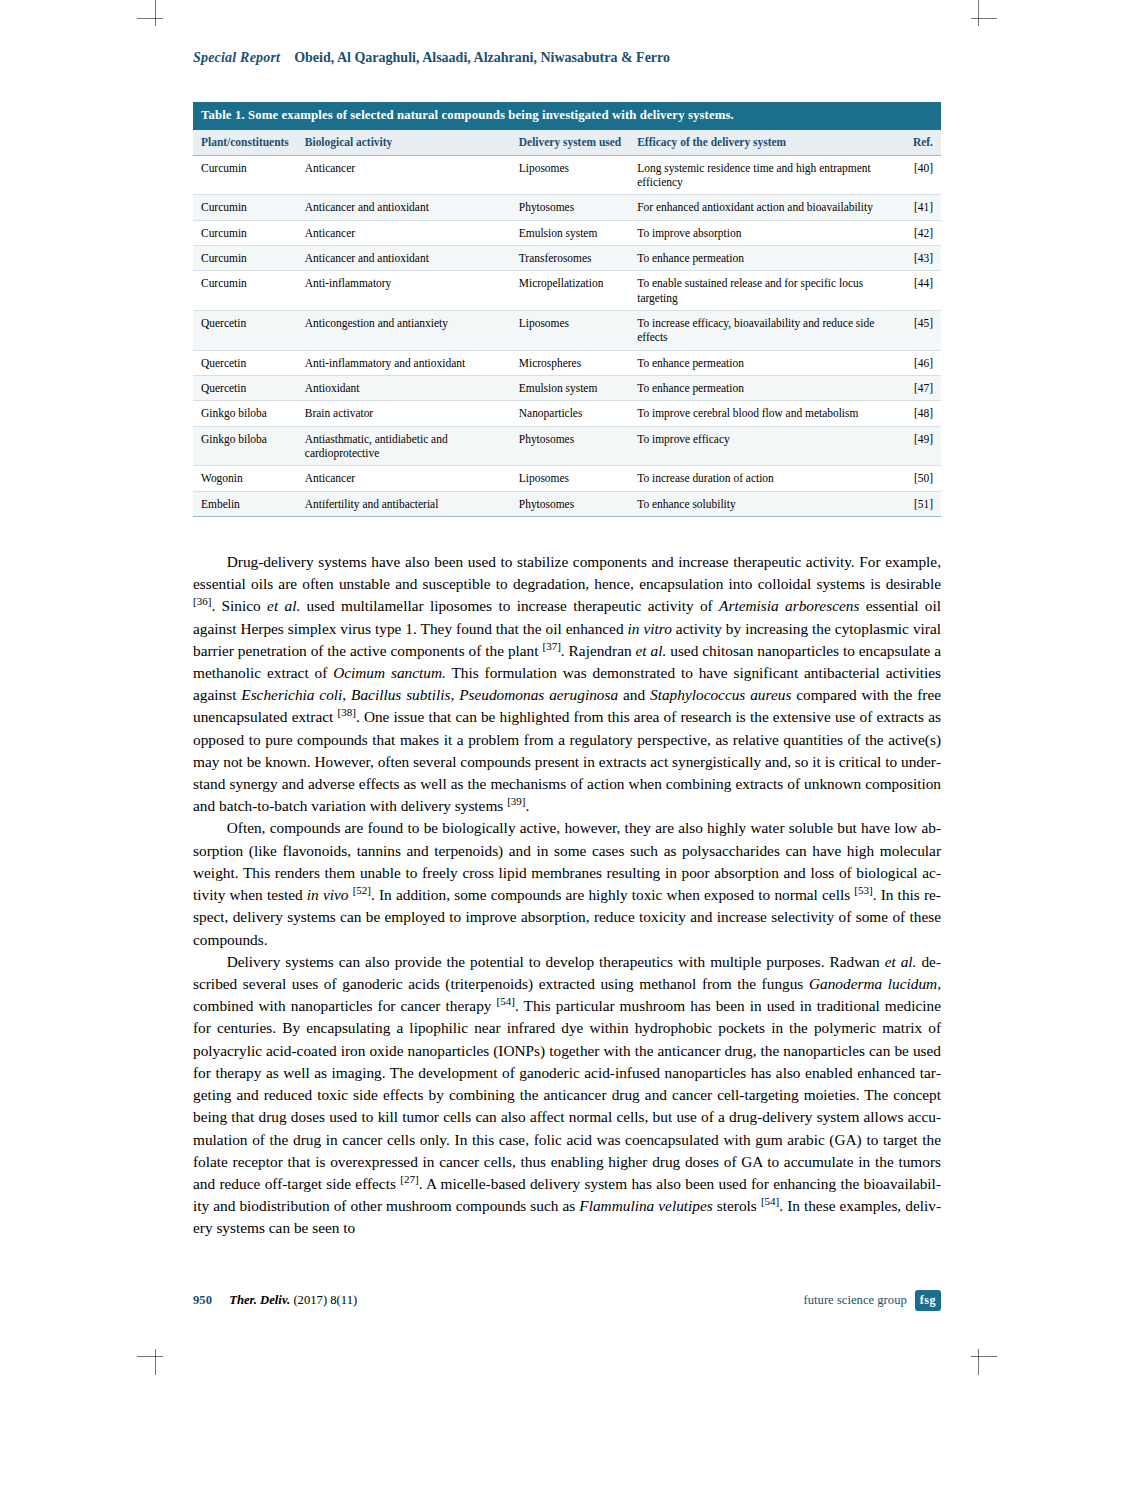Special Report Obeid, Al Qaraghuli, Alsaadi, Alzahrani, Niwasabutra & Ferro
Table 1. Some examples of selected natural compounds being investigated with delivery systems.
| Plant/constituents | Biological activity | Delivery system used | Efficacy of the delivery system | Ref. |
| --- | --- | --- | --- | --- |
| Curcumin | Anticancer | Liposomes | Long systemic residence time and high entrapment efficiency | [40] |
| Curcumin | Anticancer and antioxidant | Phytosomes | For enhanced antioxidant action and bioavailability | [41] |
| Curcumin | Anticancer | Emulsion system | To improve absorption | [42] |
| Curcumin | Anticancer and antioxidant | Transferosomes | To enhance permeation | [43] |
| Curcumin | Anti-inflammatory | Micropellatization | To enable sustained release and for specific locus targeting | [44] |
| Quercetin | Anticongestion and antianxiety | Liposomes | To increase efficacy, bioavailability and reduce side effects | [45] |
| Quercetin | Anti-inflammatory and antioxidant | Microspheres | To enhance permeation | [46] |
| Quercetin | Antioxidant | Emulsion system | To enhance permeation | [47] |
| Ginkgo biloba | Brain activator | Nanoparticles | To improve cerebral blood flow and metabolism | [48] |
| Ginkgo biloba | Antiasthmatic, antidiabetic and cardioprotective | Phytosomes | To improve efficacy | [49] |
| Wogonin | Anticancer | Liposomes | To increase duration of action | [50] |
| Embelin | Antifertility and antibacterial | Phytosomes | To enhance solubility | [51] |
Drug-delivery systems have also been used to stabilize components and increase therapeutic activity. For example, essential oils are often unstable and susceptible to degradation, hence, encapsulation into colloidal systems is desirable [36]. Sinico et al. used multilamellar liposomes to increase therapeutic activity of Artemisia arborescens essential oil against Herpes simplex virus type 1. They found that the oil enhanced in vitro activity by increasing the cytoplasmic viral barrier penetration of the active components of the plant [37]. Rajendran et al. used chitosan nanoparticles to encapsulate a methanolic extract of Ocimum sanctum. This formulation was demonstrated to have significant antibacterial activities against Escherichia coli, Bacillus subtilis, Pseudomonas aeruginosa and Staphylococcus aureus compared with the free unencapsulated extract [38]. One issue that can be highlighted from this area of research is the extensive use of extracts as opposed to pure compounds that makes it a problem from a regulatory perspective, as relative quantities of the active(s) may not be known. However, often several compounds present in extracts act synergistically and, so it is critical to understand synergy and adverse effects as well as the mechanisms of action when combining extracts of unknown composition and batch-to-batch variation with delivery systems [39].
Often, compounds are found to be biologically active, however, they are also highly water soluble but have low absorption (like flavonoids, tannins and terpenoids) and in some cases such as polysaccharides can have high molecular weight. This renders them unable to freely cross lipid membranes resulting in poor absorption and loss of biological activity when tested in vivo [52]. In addition, some compounds are highly toxic when exposed to normal cells [53]. In this respect, delivery systems can be employed to improve absorption, reduce toxicity and increase selectivity of some of these compounds.
Delivery systems can also provide the potential to develop therapeutics with multiple purposes. Radwan et al. described several uses of ganoderic acids (triterpenoids) extracted using methanol from the fungus Ganoderma lucidum, combined with nanoparticles for cancer therapy [54]. This particular mushroom has been in used in traditional medicine for centuries. By encapsulating a lipophilic near infrared dye within hydrophobic pockets in the polymeric matrix of polyacrylic acid-coated iron oxide nanoparticles (IONPs) together with the anticancer drug, the nanoparticles can be used for therapy as well as imaging. The development of ganoderic acid-infused nanoparticles has also enabled enhanced targeting and reduced toxic side effects by combining the anticancer drug and cancer cell-targeting moieties. The concept being that drug doses used to kill tumor cells can also affect normal cells, but use of a drug-delivery system allows accumulation of the drug in cancer cells only. In this case, folic acid was coencapsulated with gum arabic (GA) to target the folate receptor that is overexpressed in cancer cells, thus enabling higher drug doses of GA to accumulate in the tumors and reduce off-target side effects [27]. A micelle-based delivery system has also been used for enhancing the bioavailability and biodistribution of other mushroom compounds such as Flammulina velutipes sterols [54]. In these examples, delivery systems can be seen to
950 Ther. Deliv. (2017) 8(11)
future science group fsg